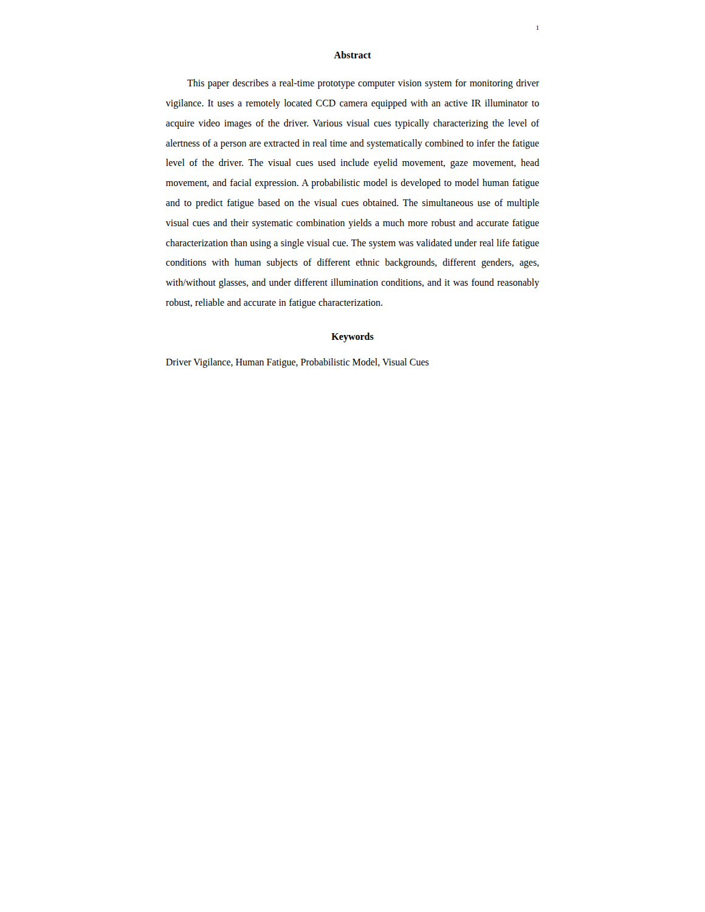1
Abstract
This paper describes a real-time prototype computer vision system for monitoring driver vigilance. It uses a remotely located CCD camera equipped with an active IR illuminator to acquire video images of the driver. Various visual cues typically characterizing the level of alertness of a person are extracted in real time and systematically combined to infer the fatigue level of the driver. The visual cues used include eyelid movement, gaze movement, head movement, and facial expression. A probabilistic model is developed to model human fatigue and to predict fatigue based on the visual cues obtained. The simultaneous use of multiple visual cues and their systematic combination yields a much more robust and accurate fatigue characterization than using a single visual cue. The system was validated under real life fatigue conditions with human subjects of different ethnic backgrounds, different genders, ages, with/without glasses, and under different illumination conditions, and it was found reasonably robust, reliable and accurate in fatigue characterization.
Keywords
Driver Vigilance, Human Fatigue, Probabilistic Model, Visual Cues